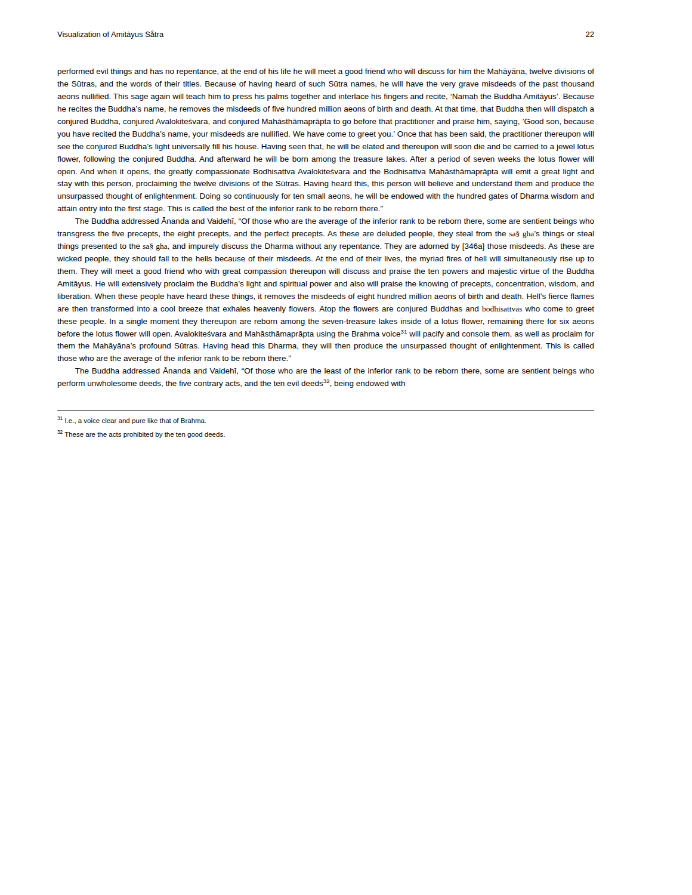Visualization of Amitàyus Såtra 22
performed evil things and has no repentance, at the end of his life he will meet a good friend who will discuss for him the Mahāyāna, twelve divisions of the Sūtras, and the words of their titles. Because of having heard of such Sūtra names, he will have the very grave misdeeds of the past thousand aeons nullified. This sage again will teach him to press his palms together and interlace his fingers and recite, ‘Namaḥ the Buddha Amitāyus’. Because he recites the Buddha’s name, he removes the misdeeds of five hundred million aeons of birth and death. At that time, that Buddha then will dispatch a conjured Buddha, conjured Avalokiteśvara, and conjured Mahāsthāmaprāpta to go before that practitioner and praise him, saying, ’Good son, because you have recited the Buddha’s name, your misdeeds are nullified. We have come to greet you.’ Once that has been said, the practitioner thereupon will see the conjured Buddha’s light universally fill his house. Having seen that, he will be elated and thereupon will soon die and be carried to a jewel lotus flower, following the conjured Buddha. And afterward he will be born among the treasure lakes. After a period of seven weeks the lotus flower will open. And when it opens, the greatly compassionate Bodhisattva Avalokiteśvara and the Bodhisattva Mahāsthāmaprāpta will emit a great light and stay with this person, proclaiming the twelve divisions of the Sūtras. Having heard this, this person will believe and understand them and produce the unsurpassed thought of enlightenment. Doing so continuously for ten small aeons, he will be endowed with the hundred gates of Dharma wisdom and attain entry into the first stage. This is called the best of the inferior rank to be reborn there.”
The Buddha addressed Ānanda and Vaidehī, “Of those who are the average of the inferior rank to be reborn there, some are sentient beings who transgress the five precepts, the eight precepts, and the perfect precepts. As these are deluded people, they steal from the sa§ gha’s things or steal things presented to the sa§ gha, and impurely discuss the Dharma without any repentance. They are adorned by [346a] those misdeeds. As these are wicked people, they should fall to the hells because of their misdeeds. At the end of their lives, the myriad fires of hell will simultaneously rise up to them. They will meet a good friend who with great compassion thereupon will discuss and praise the ten powers and majestic virtue of the Buddha Amitāyus. He will extensively proclaim the Buddha’s light and spiritual power and also will praise the knowing of precepts, concentration, wisdom, and liberation. When these people have heard these things, it removes the misdeeds of eight hundred million aeons of birth and death. Hell’s fierce flames are then transformed into a cool breeze that exhales heavenly flowers. Atop the flowers are conjured Buddhas and bodhisattvas who come to greet these people. In a single moment they thereupon are reborn among the seven-treasure lakes inside of a lotus flower, remaining there for six aeons before the lotus flower will open. Avalokiteśvara and Mahāsthāmaprāpta using the Brahma voice31 will pacify and console them, as well as proclaim for them the Mahāyāna’s profound Sūtras. Having head this Dharma, they will then produce the unsurpassed thought of enlightenment. This is called those who are the average of the inferior rank to be reborn there.”
The Buddha addressed Ānanda and Vaidehī, “Of those who are the least of the inferior rank to be reborn there, some are sentient beings who perform unwholesome deeds, the five contrary acts, and the ten evil deeds32, being endowed with
31 I.e., a voice clear and pure like that of Brahma.
32 These are the acts prohibited by the ten good deeds.